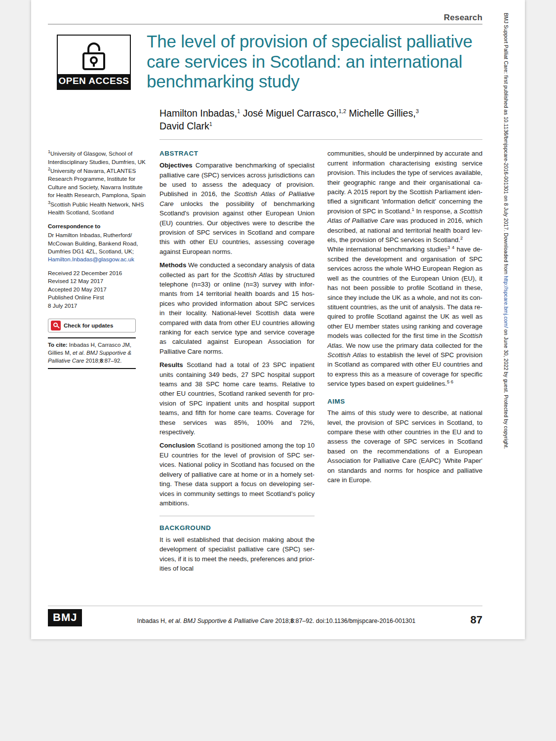BMJ Support Palliat Care: first published as 10.1136/bmjspcare-2016-001301 on 8 July 2017. Downloaded from http://spcare.bmj.com/ on June 30, 2022 by guest. Protected by copyright.
Research
OPEN ACCESS
The level of provision of specialist palliative care services in Scotland: an international benchmarking study
Hamilton Inbadas,1 José Miguel Carrasco,1,2 Michelle Gillies,3
David Clark1
1University of Glasgow, School of Interdisciplinary Studies, Dumfries, UK
2University of Navarra, ATLANTES Research Programme, Institute for Culture and Society, Navarra Institute for Health Research, Pamplona, Spain
3Scottish Public Health Network, NHS Health Scotland, Scotland
Correspondence to
Dr Hamilton Inbadas, Rutherford/ McCowan Building, Bankend Road, Dumfries DG1 4ZL, Scotland, UK; Hamilton.Inbadas@glasgow.ac.uk
Received 22 December 2016
Revised 12 May 2017
Accepted 20 May 2017
Published Online First
8 July 2017
Check for updates
To cite: Inbadas H, Carrasco JM, Gillies M, et al. BMJ Supportive & Palliative Care 2018;8:87–92.
Abstract
Objectives Comparative benchmarking of specialist palliative care (SPC) services across jurisdictions can be used to assess the adequacy of provision. Published in 2016, the Scottish Atlas of Palliative Care unlocks the possibility of benchmarking Scotland's provision against other European Union (EU) countries. Our objectives were to describe the provision of SPC services in Scotland and compare this with other EU countries, assessing coverage against European norms.
Methods We conducted a secondary analysis of data collected as part for the Scottish Atlas by structured telephone (n=33) or online (n=3) survey with informants from 14 territorial health boards and 15 hospices who provided information about SPC services in their locality. National-level Scottish data were compared with data from other EU countries allowing ranking for each service type and service coverage as calculated against European Association for Palliative Care norms.
Results Scotland had a total of 23 SPC inpatient units containing 349 beds, 27 SPC hospital support teams and 38 SPC home care teams. Relative to other EU countries, Scotland ranked seventh for provision of SPC inpatient units and hospital support teams, and fifth for home care teams. Coverage for these services was 85%, 100% and 72%, respectively.
Conclusion Scotland is positioned among the top 10 EU countries for the level of provision of SPC services. National policy in Scotland has focused on the delivery of palliative care at home or in a homely setting. These data support a focus on developing services in community settings to meet Scotland's policy ambitions.
Background
It is well established that decision making about the development of specialist palliative care (SPC) services, if it is to meet the needs, preferences and priorities of local
communities, should be underpinned by accurate and current information characterising existing service provision. This includes the type of services available, their geographic range and their organisational capacity. A 2015 report by the Scottish Parliament identified a significant 'information deficit' concerning the provision of SPC in Scotland.1 In response, a Scottish Atlas of Palliative Care was produced in 2016, which described, at national and territorial health board levels, the provision of SPC services in Scotland.2
While international benchmarking studies3 4 have described the development and organisation of SPC services across the whole WHO European Region as well as the countries of the European Union (EU), it has not been possible to profile Scotland in these, since they include the UK as a whole, and not its constituent countries, as the unit of analysis. The data required to profile Scotland against the UK as well as other EU member states using ranking and coverage models was collected for the first time in the Scottish Atlas. We now use the primary data collected for the Scottish Atlas to establish the level of SPC provision in Scotland as compared with other EU countries and to express this as a measure of coverage for specific service types based on expert guidelines.5 6
Aims
The aims of this study were to describe, at national level, the provision of SPC services in Scotland, to compare these with other countries in the EU and to assess the coverage of SPC services in Scotland based on the recommendations of a European Association for Palliative Care (EAPC) 'White Paper' on standards and norms for hospice and palliative care in Europe.
BMJ
Inbadas H, et al. BMJ Supportive & Palliative Care 2018;8:87–92. doi:10.1136/bmjspcare-2016-001301
87